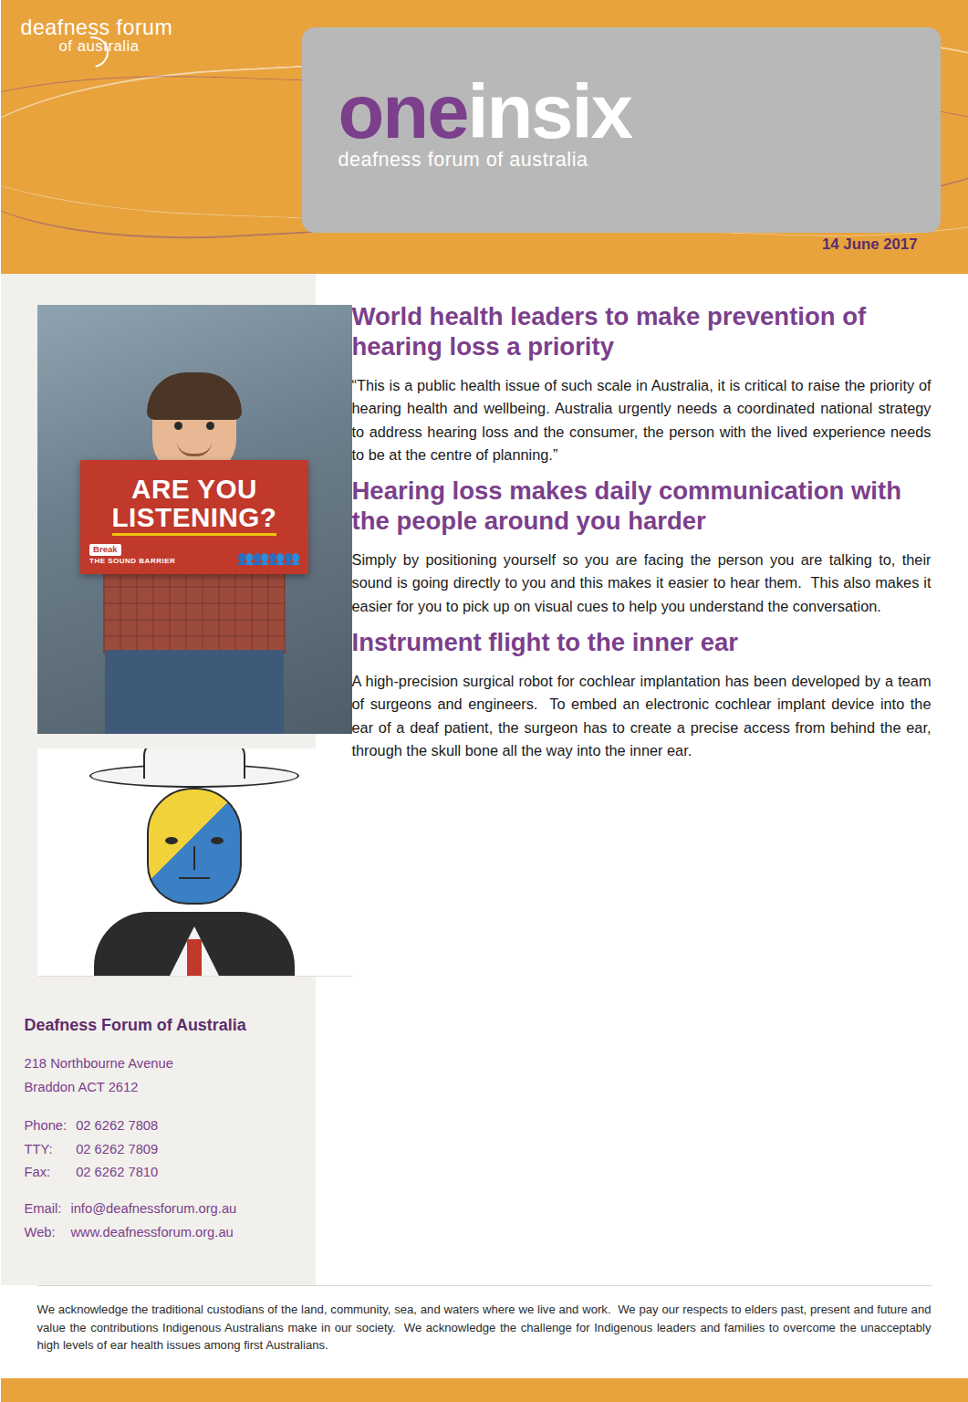deafness forum
of australia
one insix
deafness forum of australia
14 June 2017
ARE YOU
LISTENING?
Break THE SOUND BARRIER
👥👥👥👥
Deafness Forum of Australia
218 Northbourne Avenue
Braddon ACT 2612
| Phone: | 02 6262 7808 |
| TTY: | 02 6262 7809 |
| Fax: | 02 6262 7810 |
| Email: | info@deafnessforum.org.au |
| Web: | www.deafnessforum.org.au |
World health leaders to make prevention of hearing loss a priority
“This is a public health issue of such scale in Australia, it is critical to raise the priority of hearing health and wellbeing. Australia urgently needs a coordinated national strategy to address hearing loss and the consumer, the person with the lived experience needs to be at the centre of planning.”
Hearing loss makes daily communication with the people around you harder
Simply by positioning yourself so you are facing the person you are talking to, their sound is going directly to you and this makes it easier to hear them. This also makes it easier for you to pick up on visual cues to help you understand the conversation.
Instrument flight to the inner ear
A high-precision surgical robot for cochlear implantation has been developed by a team of surgeons and engineers. To embed an electronic cochlear implant device into the ear of a deaf patient, the surgeon has to create a precise access from behind the ear, through the skull bone all the way into the inner ear.
We acknowledge the traditional custodians of the land, community, sea, and waters where we live and work. We pay our respects to elders past, present and future and value the contributions Indigenous Australians make in our society. We acknowledge the challenge for Indigenous leaders and families to overcome the unacceptably high levels of ear health issues among first Australians.